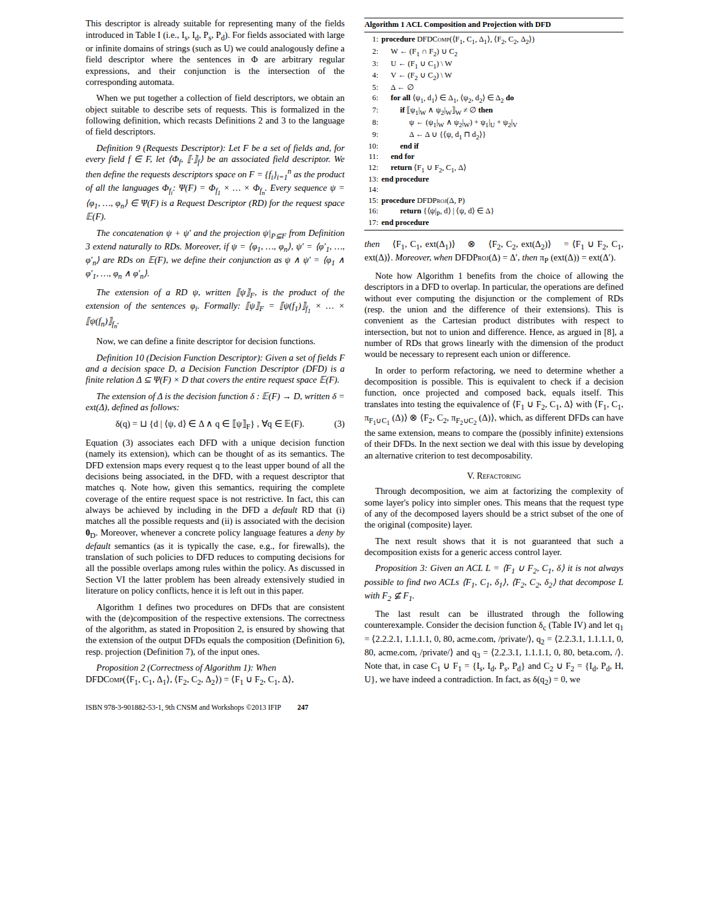This descriptor is already suitable for representing many of the fields introduced in Table I (i.e., Is, Id, Ps, Pd). For fields associated with large or infinite domains of strings (such as U) we could analogously define a field descriptor where the sentences in Φ are arbitrary regular expressions, and their conjunction is the intersection of the corresponding automata.
When we put together a collection of field descriptors, we obtain an object suitable to describe sets of requests. This is formalized in the following definition, which recasts Definitions 2 and 3 to the language of field descriptors.
Definition 9 (Requests Descriptor): Let F be a set of fields and, for every field f ∈ F, let ⟨Φf, ⟦·⟧f⟩ be an associated field descriptor. We then define the requests descriptors space on F = {fi}i=1n as the product of all the languages Φfi: Ψ(F) = Φf1 × … × Φfn. Every sequence ψ = ⟨φ1, …, φn⟩ ∈ Ψ(F) is a Request Descriptor (RD) for the request space 𝔼(F).
The concatenation ψ + ψ′ and the projection ψ|P⊆F from Definition 3 extend naturally to RDs. Moreover, if ψ = ⟨φ1, …, φn⟩, ψ′ = ⟨φ′1, …, φ′n⟩ are RDs on 𝔼(F), we define their conjunction as ψ ∧ ψ′ = ⟨φ1 ∧ φ′1, …, φn ∧ φ′n⟩.
The extension of a RD ψ, written ⟦ψ⟧F, is the product of the extension of the sentences φi. Formally: ⟦ψ⟧F = ⟦ψ(f1)⟧f1 × … × ⟦ψ(fn)⟧fn.
Now, we can define a finite descriptor for decision functions.
Definition 10 (Decision Function Descriptor): Given a set of fields F and a decision space D, a Decision Function Descriptor (DFD) is a finite relation Δ ⊆ Ψ(F) × D that covers the entire request space 𝔼(F).
The extension of Δ is the decision function δ : 𝔼(F) → D, written δ = ext(Δ), defined as follows:
δ(q) = ⊔ {d | ⟨ψ, d⟩ ∈ Δ ∧ q ∈ ⟦ψ⟧F} , ∀q ∈ 𝔼(F). (3)
Equation (3) associates each DFD with a unique decision function (namely its extension), which can be thought of as its semantics. The DFD extension maps every request q to the least upper bound of all the decisions being associated, in the DFD, with a request descriptor that matches q. Note how, given this semantics, requiring the complete coverage of the entire request space is not restrictive. In fact, this can always be achieved by including in the DFD a default RD that (i) matches all the possible requests and (ii) is associated with the decision 0D. Moreover, whenever a concrete policy language features a deny by default semantics (as it is typically the case, e.g., for firewalls), the translation of such policies to DFD reduces to computing decisions for all the possible overlaps among rules within the policy. As discussed in Section VI the latter problem has been already extensively studied in literature on policy conflicts, hence it is left out in this paper.
Algorithm 1 defines two procedures on DFDs that are consistent with the (de)composition of the respective extensions. The correctness of the algorithm, as stated in Proposition 2, is ensured by showing that the extension of the output DFDs equals the composition (Definition 6), resp. projection (Definition 7), of the input ones.
Proposition 2 (Correctness of Algorithm 1): When
DFDComp(⟨F1, C1, Δ1⟩, ⟨F2, C2, Δ2⟩) = ⟨F1 ∪ F2, C1, Δ⟩,
Algorithm 1 ACL Composition and Projection with DFD
procedure DFDComp(⟨F1, C1, Δ1⟩, ⟨F2, C2, Δ2⟩)
W ← (F1 ∩ F2) ∪ C2
U ← (F1 ∪ C1) \ W
V ← (F2 ∪ C2) \ W
Δ ← ∅
for all ⟨ψ1, d1⟩ ∈ Δ1, ⟨ψ2, d2⟩ ∈ Δ2 do
if ⟦ψ1|W ∧ ψ2|W⟧W ≠ ∅ then
ψ ← (ψ1|W ∧ ψ2|W) + ψ1|U + ψ2|V
Δ ← Δ ∪ {⟨ψ, d1 ⊓ d2⟩}
end if
end for
return ⟨F1 ∪ F2, C1, Δ⟩
end procedure
procedure DFDProj(Δ, P)
return {⟨ψ|P, d⟩ | ⟨ψ, d⟩ ∈ Δ}
end procedure
then ⟨F1, C1, ext(Δ1)⟩ ⊗ ⟨F2, C2, ext(Δ2)⟩ = ⟨F1 ∪ F2, C1, ext(Δ)⟩. Moreover, when DFDProj(Δ) = Δ′, then πP (ext(Δ)) = ext(Δ′).
Note how Algorithm 1 benefits from the choice of allowing the descriptors in a DFD to overlap. In particular, the operations are defined without ever computing the disjunction or the complement of RDs (resp. the union and the difference of their extensions). This is convenient as the Cartesian product distributes with respect to intersection, but not to union and difference. Hence, as argued in [8], a number of RDs that grows linearly with the dimension of the product would be necessary to represent each union or difference.
In order to perform refactoring, we need to determine whether a decomposition is possible. This is equivalent to check if a decision function, once projected and composed back, equals itself. This translates into testing the equivalence of ⟨F1 ∪ F2, C1, Δ⟩ with ⟨F1, C1, πF1∪C1 (Δ)⟩ ⊗ ⟨F2, C2, πF2∪C2 (Δ)⟩, which, as different DFDs can have the same extension, means to compare the (possibly infinite) extensions of their DFDs. In the next section we deal with this issue by developing an alternative criterion to test decomposability.
V. Refactoring
Through decomposition, we aim at factorizing the complexity of some layer's policy into simpler ones. This means that the request type of any of the decomposed layers should be a strict subset of the one of the original (composite) layer.
The next result shows that it is not guaranteed that such a decomposition exists for a generic access control layer.
Proposition 3: Given an ACL L = ⟨F1 ∪ F2, C1, δ⟩ it is not always possible to find two ACLs ⟨F1, C1, δ1⟩, ⟨F2, C2, δ2⟩ that decompose L with F2 ⊈ F1.
The last result can be illustrated through the following counterexample. Consider the decision function δc (Table IV) and let q1 = ⟨2.2.2.1, 1.1.1.1, 0, 80, acme.com, /private/⟩, q2 = ⟨2.2.3.1, 1.1.1.1, 0, 80, acme.com, /private/⟩ and q3 = ⟨2.2.3.1, 1.1.1.1, 0, 80, beta.com, /⟩. Note that, in case C1 ∪ F1 = {Is, Id, Ps, Pd} and C2 ∪ F2 = {Id, Pd, H, U}, we have indeed a contradiction. In fact, as δ(q2) = 0, we
ISBN 978-3-901882-53-1, 9th CNSM and Workshops ©2013 IFIP 247